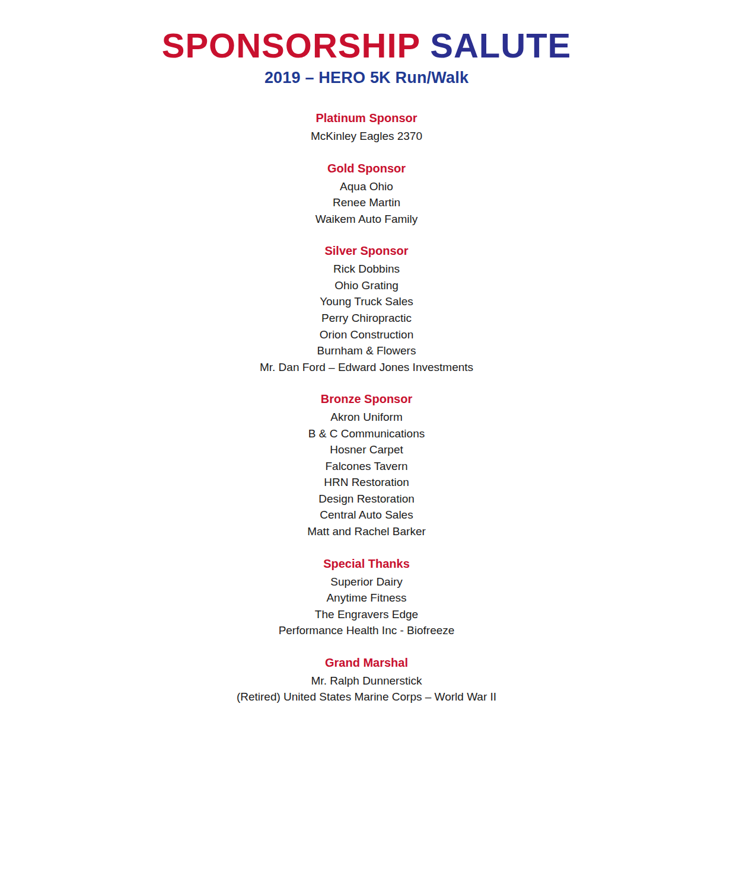Sponsorship Salute
2019 – HERO 5K Run/Walk
Platinum Sponsor
McKinley Eagles 2370
Gold Sponsor
Aqua Ohio
Renee Martin
Waikem Auto Family
Silver Sponsor
Rick Dobbins
Ohio Grating
Young Truck Sales
Perry Chiropractic
Orion Construction
Burnham & Flowers
Mr. Dan Ford – Edward Jones Investments
Bronze Sponsor
Akron Uniform
B & C Communications
Hosner Carpet
Falcones Tavern
HRN Restoration
Design Restoration
Central Auto Sales
Matt and Rachel Barker
Special Thanks
Superior Dairy
Anytime Fitness
The Engravers Edge
Performance Health Inc - Biofreeze
Grand Marshal
Mr. Ralph Dunnerstick
(Retired) United States Marine Corps – World War II